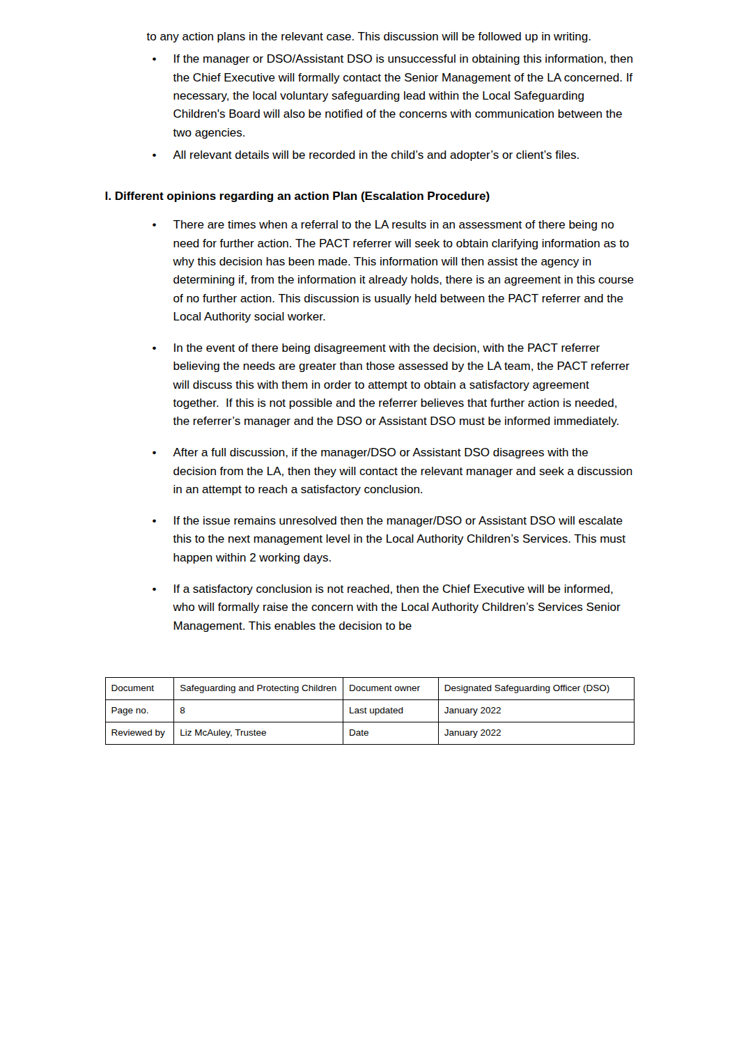to any action plans in the relevant case. This discussion will be followed up in writing.
If the manager or DSO/Assistant DSO is unsuccessful in obtaining this information, then the Chief Executive will formally contact the Senior Management of the LA concerned. If necessary, the local voluntary safeguarding lead within the Local Safeguarding Children's Board will also be notified of the concerns with communication between the two agencies.
All relevant details will be recorded in the child’s and adopter’s or client’s files.
l. Different opinions regarding an action Plan (Escalation Procedure)
There are times when a referral to the LA results in an assessment of there being no need for further action. The PACT referrer will seek to obtain clarifying information as to why this decision has been made. This information will then assist the agency in determining if, from the information it already holds, there is an agreement in this course of no further action. This discussion is usually held between the PACT referrer and the Local Authority social worker.
In the event of there being disagreement with the decision, with the PACT referrer believing the needs are greater than those assessed by the LA team, the PACT referrer will discuss this with them in order to attempt to obtain a satisfactory agreement together. If this is not possible and the referrer believes that further action is needed, the referrer’s manager and the DSO or Assistant DSO must be informed immediately.
After a full discussion, if the manager/DSO or Assistant DSO disagrees with the decision from the LA, then they will contact the relevant manager and seek a discussion in an attempt to reach a satisfactory conclusion.
If the issue remains unresolved then the manager/DSO or Assistant DSO will escalate this to the next management level in the Local Authority Children’s Services. This must happen within 2 working days.
If a satisfactory conclusion is not reached, then the Chief Executive will be informed, who will formally raise the concern with the Local Authority Children’s Services Senior Management. This enables the decision to be
| Document | Safeguarding and Protecting Children | Document owner | Designated Safeguarding Officer (DSO) |
| Page no. | 8 | Last updated | January 2022 |
| Reviewed by | Liz McAuley, Trustee | Date | January 2022 |